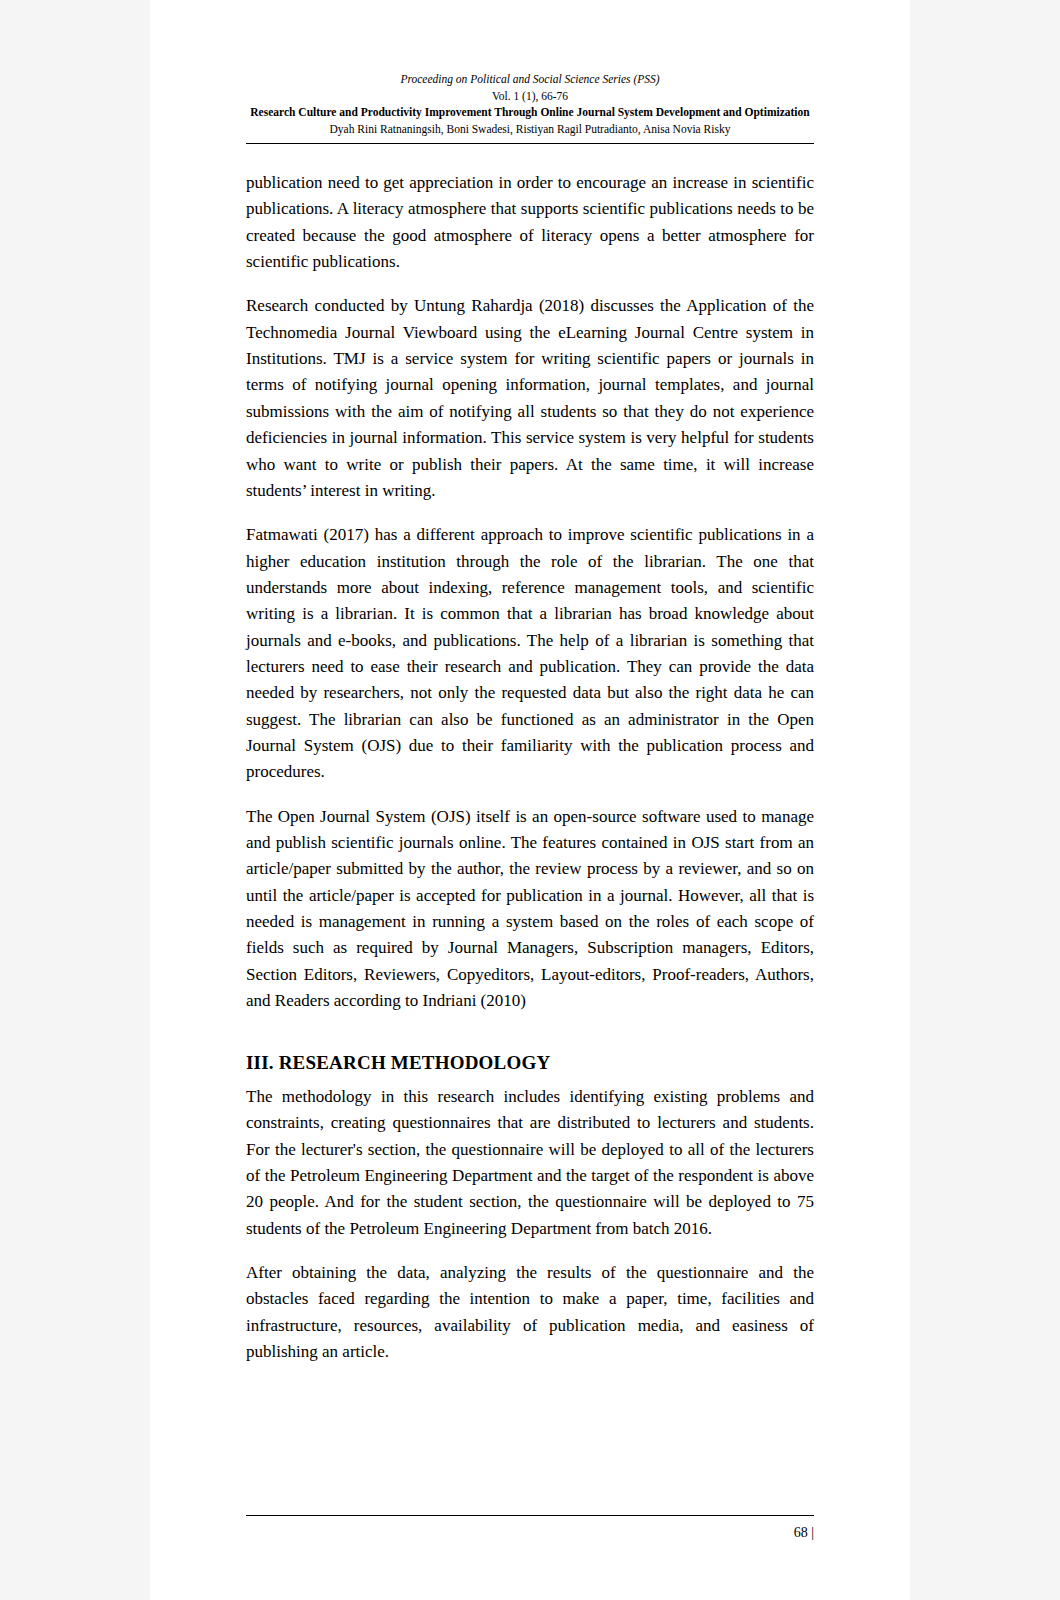Proceeding on Political and Social Science Series (PSS)
Vol. 1 (1), 66-76
Research Culture and Productivity Improvement Through Online Journal System Development and Optimization
Dyah Rini Ratnaningsih, Boni Swadesi, Ristiyan Ragil Putradianto, Anisa Novia Risky
publication need to get appreciation in order to encourage an increase in scientific publications. A literacy atmosphere that supports scientific publications needs to be created because the good atmosphere of literacy opens a better atmosphere for scientific publications.
Research conducted by Untung Rahardja (2018) discusses the Application of the Technomedia Journal Viewboard using the eLearning Journal Centre system in Institutions. TMJ is a service system for writing scientific papers or journals in terms of notifying journal opening information, journal templates, and journal submissions with the aim of notifying all students so that they do not experience deficiencies in journal information. This service system is very helpful for students who want to write or publish their papers. At the same time, it will increase students’ interest in writing.
Fatmawati (2017) has a different approach to improve scientific publications in a higher education institution through the role of the librarian. The one that understands more about indexing, reference management tools, and scientific writing is a librarian. It is common that a librarian has broad knowledge about journals and e-books, and publications. The help of a librarian is something that lecturers need to ease their research and publication. They can provide the data needed by researchers, not only the requested data but also the right data he can suggest. The librarian can also be functioned as an administrator in the Open Journal System (OJS) due to their familiarity with the publication process and procedures.
The Open Journal System (OJS) itself is an open-source software used to manage and publish scientific journals online. The features contained in OJS start from an article/paper submitted by the author, the review process by a reviewer, and so on until the article/paper is accepted for publication in a journal. However, all that is needed is management in running a system based on the roles of each scope of fields such as required by Journal Managers, Subscription managers, Editors, Section Editors, Reviewers, Copyeditors, Layout-editors, Proof-readers, Authors, and Readers according to Indriani (2010)
III. RESEARCH METHODOLOGY
The methodology in this research includes identifying existing problems and constraints, creating questionnaires that are distributed to lecturers and students. For the lecturer's section, the questionnaire will be deployed to all of the lecturers of the Petroleum Engineering Department and the target of the respondent is above 20 people. And for the student section, the questionnaire will be deployed to 75 students of the Petroleum Engineering Department from batch 2016.
After obtaining the data, analyzing the results of the questionnaire and the obstacles faced regarding the intention to make a paper, time, facilities and infrastructure, resources, availability of publication media, and easiness of publishing an article.
68 |